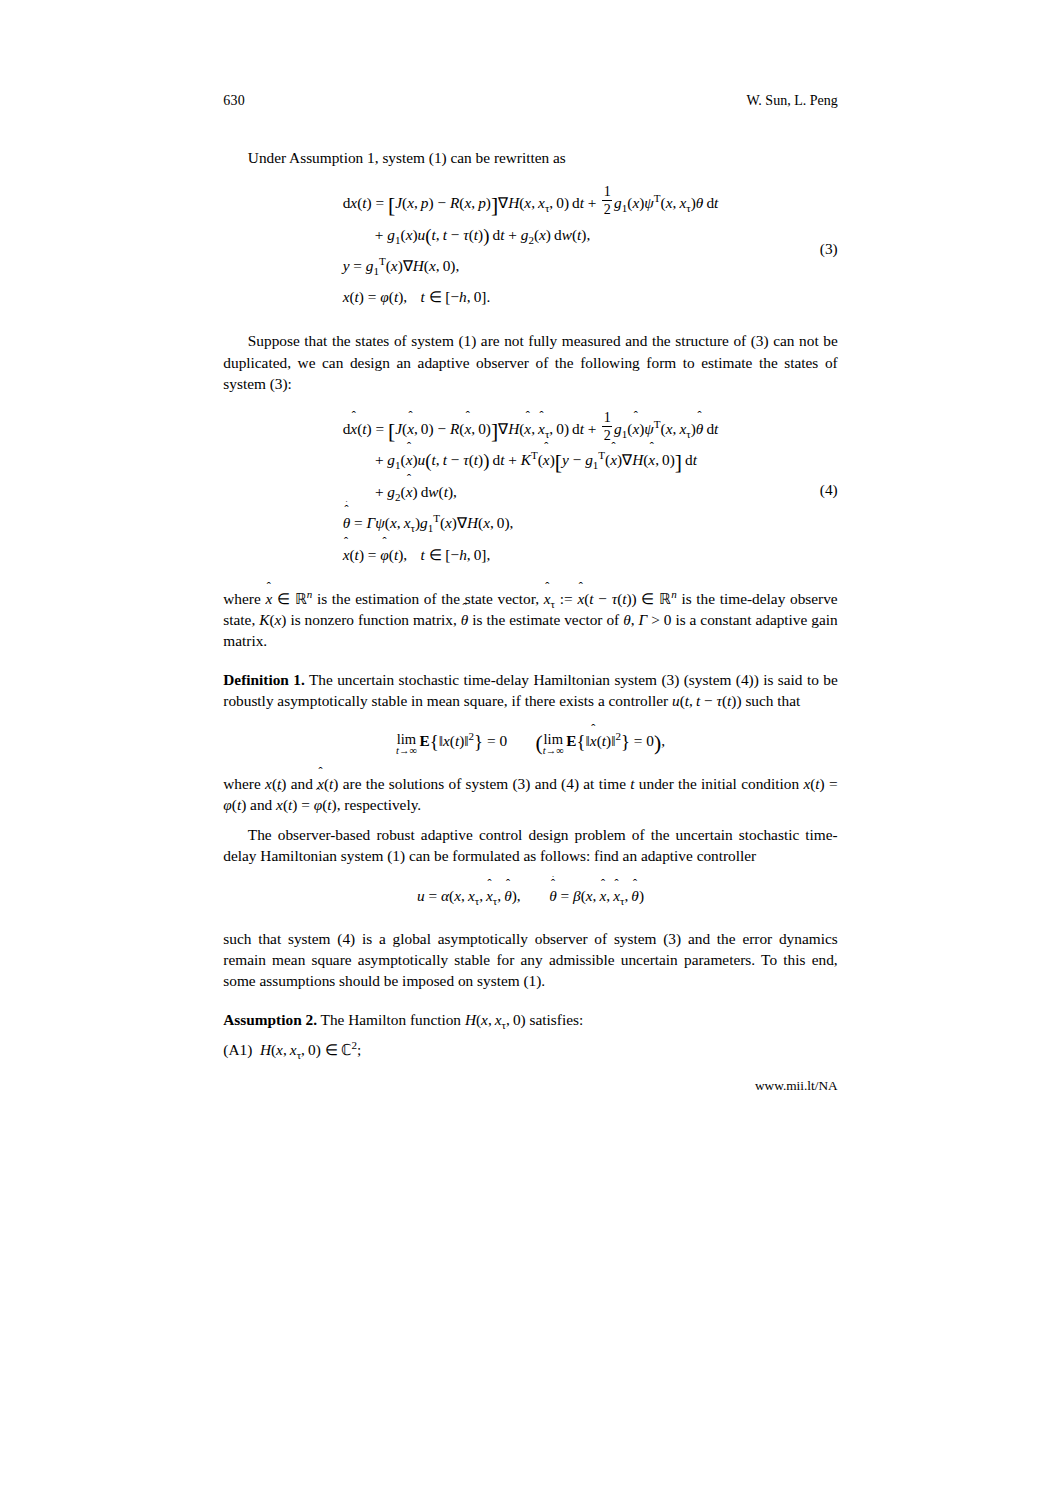630 W. Sun, L. Peng
Under Assumption 1, system (1) can be rewritten as
dx(t) = [J(x, p) − R(x, p)]∇H(x, xτ, 0) dt + 12 g1(x)ψT(x, xτ)θ dt
+ g1(x)u(t, t − τ(t)) dt + g2(x) dw(t),
y = g1T(x)∇H(x, 0),
x(t) = φ(t), t ∈ [−h, 0].
(3)
Suppose that the states of system (1) are not fully measured and the structure of (3) can not be duplicated, we can design an adaptive observer of the following form to estimate the states of system (3):
d̂x(t) = [J(̂x, 0) − R(̂x, 0)]∇H(̂x, ̂xτ, 0) dt + 12 g1(̂x)ψT(x, xτ)̂θ dt
+ g1(̂x)u(t, t − τ(t)) dt + KT(̂x)[y − g1T(̂x)∇H(̂x, 0)] dt
+ g2(̂x) dw(t),
˙̂θ = Γψ(x, xτ)g1T(x)∇H(x, 0),
̂x(t) = ̂φ(t), t ∈ [−h, 0],
(4)
where ̂x ∈ ℝn is the estimation of the state vector, ̂xτ := ̂x(t − τ(t)) ∈ ℝn is the time-delay observe state, K(x) is nonzero function matrix, ̂θ is the estimate vector of θ, Γ > 0 is a constant adaptive gain matrix.
Definition 1. The uncertain stochastic time-delay Hamiltonian system (3) (system (4)) is said to be robustly asymptotically stable in mean square, if there exists a controller u(t, t − τ(t)) such that
lim t→∞E{‖x(t)‖2} = 0 (lim t→∞E{‖̂x(t)‖2} = 0),
where x(t) and ̂x(t) are the solutions of system (3) and (4) at time t under the initial condition x(t) = φ(t) and ̂x(t) = ̂φ(t), respectively.
The observer-based robust adaptive control design problem of the uncertain stochastic time-delay Hamiltonian system (1) can be formulated as follows: find an adaptive controller
u = α(x, xτ, ̂xτ, ̂θ), ˙̂θ = β(x, ̂x, ̂xτ, ̂θ)
such that system (4) is a global asymptotically observer of system (3) and the error dynamics remain mean square asymptotically stable for any admissible uncertain parameters. To this end, some assumptions should be imposed on system (1).
Assumption 2. The Hamilton function H(x, xτ, 0) satisfies:
(A1) H(x, xτ, 0) ∈ ℂ2;
www.mii.lt/NA